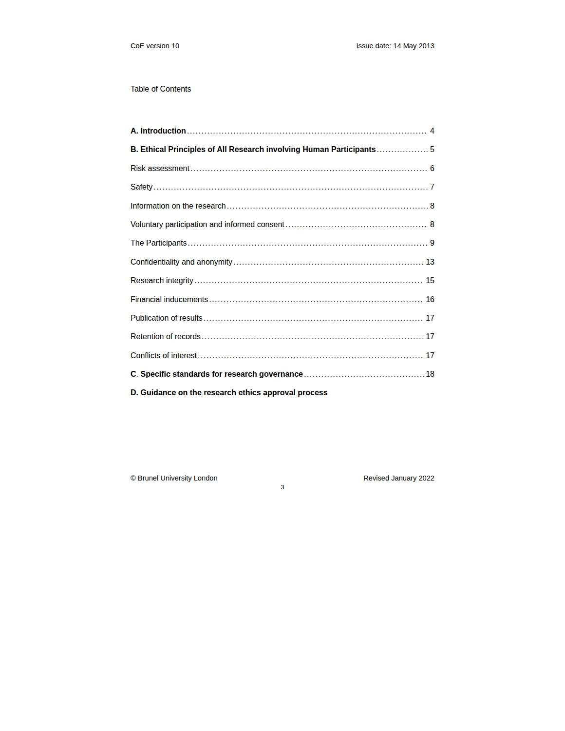CoE version 10
Issue date: 14 May 2013
Table of Contents
A. Introduction .................................................................................................................. 4
B. Ethical Principles of All Research involving Human Participants ........................... 5
Risk assessment .............................................................................................................. 6
Safety ........................................................................................................................... 7
Information on the research ............................................................................................. 8
Voluntary participation and informed consent ................................................................... 8
The Participants ................................................................................................................ 9
Confidentiality and anonymity ......................................................................................... 13
Research integrity .......................................................................................................... 15
Financial inducements .................................................................................................. 16
Publication of results .................................................................................................... 17
Retention of records ..................................................................................................... 17
Conflicts of interest ....................................................................................................... 17
C. Specific standards for research governance ......................................................... 18
D. Guidance on the research ethics approval process
© Brunel University London
Revised January 2022
3